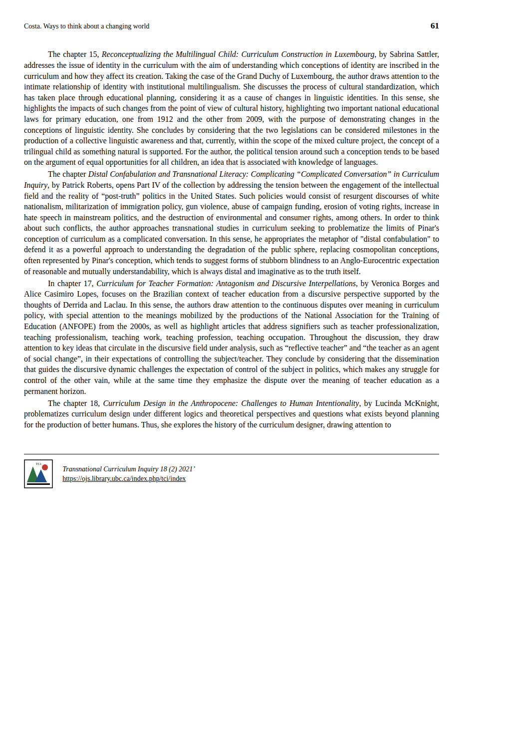Costa. Ways to think about a changing world 61
The chapter 15, Reconceptualizing the Multilingual Child: Curriculum Construction in Luxembourg, by Sabrina Sattler, addresses the issue of identity in the curriculum with the aim of understanding which conceptions of identity are inscribed in the curriculum and how they affect its creation. Taking the case of the Grand Duchy of Luxembourg, the author draws attention to the intimate relationship of identity with institutional multilingualism. She discusses the process of cultural standardization, which has taken place through educational planning, considering it as a cause of changes in linguistic identities. In this sense, she highlights the impacts of such changes from the point of view of cultural history, highlighting two important national educational laws for primary education, one from 1912 and the other from 2009, with the purpose of demonstrating changes in the conceptions of linguistic identity. She concludes by considering that the two legislations can be considered milestones in the production of a collective linguistic awareness and that, currently, within the scope of the mixed culture project, the concept of a trilingual child as something natural is supported. For the author, the political tension around such a conception tends to be based on the argument of equal opportunities for all children, an idea that is associated with knowledge of languages.
The chapter Distal Confabulation and Transnational Literacy: Complicating “Complicated Conversation” in Curriculum Inquiry, by Patrick Roberts, opens Part IV of the collection by addressing the tension between the engagement of the intellectual field and the reality of “post-truth” politics in the United States. Such policies would consist of resurgent discourses of white nationalism, militarization of immigration policy, gun violence, abuse of campaign funding, erosion of voting rights, increase in hate speech in mainstream politics, and the destruction of environmental and consumer rights, among others. In order to think about such conflicts, the author approaches transnational studies in curriculum seeking to problematize the limits of Pinar's conception of curriculum as a complicated conversation. In this sense, he appropriates the metaphor of "distal confabulation" to defend it as a powerful approach to understanding the degradation of the public sphere, replacing cosmopolitan conceptions, often represented by Pinar's conception, which tends to suggest forms of stubborn blindness to an Anglo-Eurocentric expectation of reasonable and mutually understandability, which is always distal and imaginative as to the truth itself.
In chapter 17, Curriculum for Teacher Formation: Antagonism and Discursive Interpellations, by Veronica Borges and Alice Casimiro Lopes, focuses on the Brazilian context of teacher education from a discursive perspective supported by the thoughts of Derrida and Laclau. In this sense, the authors draw attention to the continuous disputes over meaning in curriculum policy, with special attention to the meanings mobilized by the productions of the National Association for the Training of Education (ANFOPE) from the 2000s, as well as highlight articles that address signifiers such as teacher professionalization, teaching professionalism, teaching work, teaching profession, teaching occupation. Throughout the discussion, they draw attention to key ideas that circulate in the discursive field under analysis, such as “reflective teacher” and “the teacher as an agent of social change”, in their expectations of controlling the subject/teacher. They conclude by considering that the dissemination that guides the discursive dynamic challenges the expectation of control of the subject in politics, which makes any struggle for control of the other vain, while at the same time they emphasize the dispute over the meaning of teacher education as a permanent horizon.
The chapter 18, Curriculum Design in the Anthropocene: Challenges to Human Intentionality, by Lucinda McKnight, problematizes curriculum design under different logics and theoretical perspectives and questions what exists beyond planning for the production of better humans. Thus, she explores the history of the curriculum designer, drawing attention to
TCi
Transnational Curriculum Inquiry 18 (2) 2021’
https://ojs.library.ubc.ca/index.php/tci/index